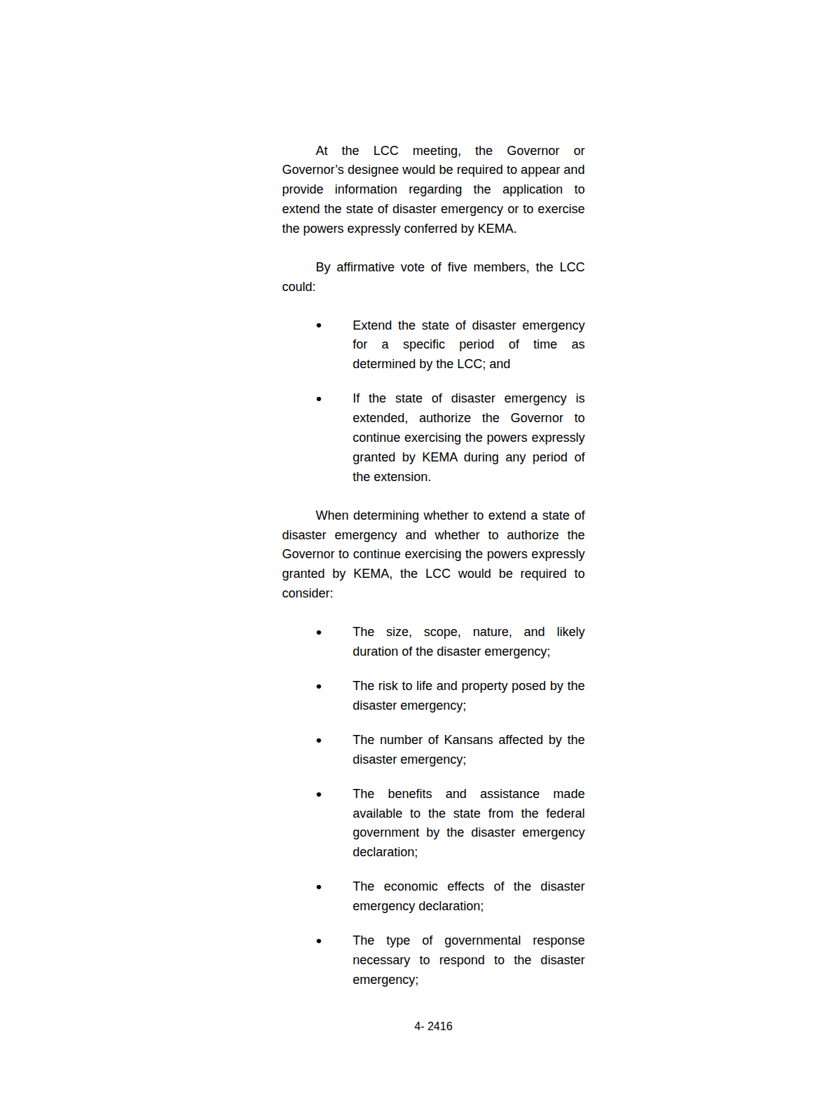At the LCC meeting, the Governor or Governor’s designee would be required to appear and provide information regarding the application to extend the state of disaster emergency or to exercise the powers expressly conferred by KEMA.
By affirmative vote of five members, the LCC could:
Extend the state of disaster emergency for a specific period of time as determined by the LCC; and
If the state of disaster emergency is extended, authorize the Governor to continue exercising the powers expressly granted by KEMA during any period of the extension.
When determining whether to extend a state of disaster emergency and whether to authorize the Governor to continue exercising the powers expressly granted by KEMA, the LCC would be required to consider:
The size, scope, nature, and likely duration of the disaster emergency;
The risk to life and property posed by the disaster emergency;
The number of Kansans affected by the disaster emergency;
The benefits and assistance made available to the state from the federal government by the disaster emergency declaration;
The economic effects of the disaster emergency declaration;
The type of governmental response necessary to respond to the disaster emergency;
4- 2416